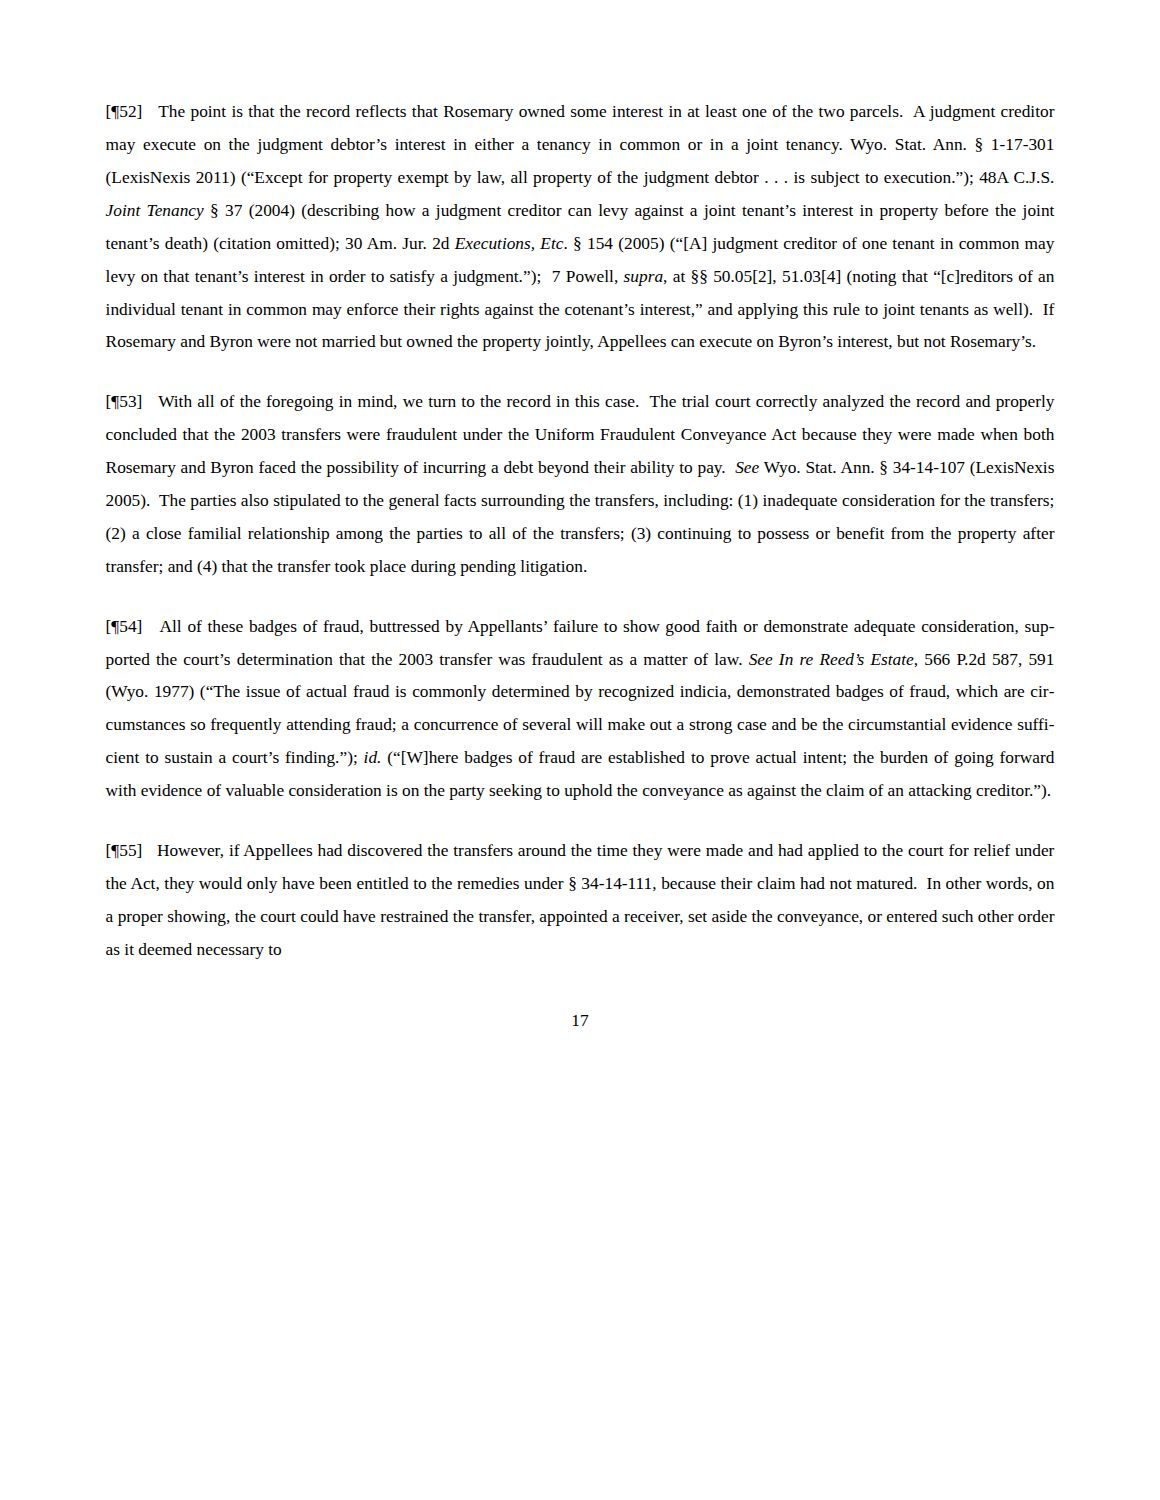[¶52] The point is that the record reflects that Rosemary owned some interest in at least one of the two parcels. A judgment creditor may execute on the judgment debtor’s interest in either a tenancy in common or in a joint tenancy. Wyo. Stat. Ann. § 1-17-301 (LexisNexis 2011) (“Except for property exempt by law, all property of the judgment debtor . . . is subject to execution.”); 48A C.J.S. Joint Tenancy § 37 (2004) (describing how a judgment creditor can levy against a joint tenant’s interest in property before the joint tenant’s death) (citation omitted); 30 Am. Jur. 2d Executions, Etc. § 154 (2005) (“[A] judgment creditor of one tenant in common may levy on that tenant’s interest in order to satisfy a judgment.”); 7 Powell, supra, at §§ 50.05[2], 51.03[4] (noting that “[c]reditors of an individual tenant in common may enforce their rights against the cotenant’s interest,” and applying this rule to joint tenants as well). If Rosemary and Byron were not married but owned the property jointly, Appellees can execute on Byron’s interest, but not Rosemary’s.
[¶53] With all of the foregoing in mind, we turn to the record in this case. The trial court correctly analyzed the record and properly concluded that the 2003 transfers were fraudulent under the Uniform Fraudulent Conveyance Act because they were made when both Rosemary and Byron faced the possibility of incurring a debt beyond their ability to pay. See Wyo. Stat. Ann. § 34-14-107 (LexisNexis 2005). The parties also stipulated to the general facts surrounding the transfers, including: (1) inadequate consideration for the transfers; (2) a close familial relationship among the parties to all of the transfers; (3) continuing to possess or benefit from the property after transfer; and (4) that the transfer took place during pending litigation.
[¶54] All of these badges of fraud, buttressed by Appellants’ failure to show good faith or demonstrate adequate consideration, supported the court’s determination that the 2003 transfer was fraudulent as a matter of law. See In re Reed’s Estate, 566 P.2d 587, 591 (Wyo. 1977) (“The issue of actual fraud is commonly determined by recognized indicia, demonstrated badges of fraud, which are circumstances so frequently attending fraud; a concurrence of several will make out a strong case and be the circumstantial evidence sufficient to sustain a court’s finding.”); id. (“[W]here badges of fraud are established to prove actual intent; the burden of going forward with evidence of valuable consideration is on the party seeking to uphold the conveyance as against the claim of an attacking creditor.”).
[¶55] However, if Appellees had discovered the transfers around the time they were made and had applied to the court for relief under the Act, they would only have been entitled to the remedies under § 34-14-111, because their claim had not matured. In other words, on a proper showing, the court could have restrained the transfer, appointed a receiver, set aside the conveyance, or entered such other order as it deemed necessary to
17